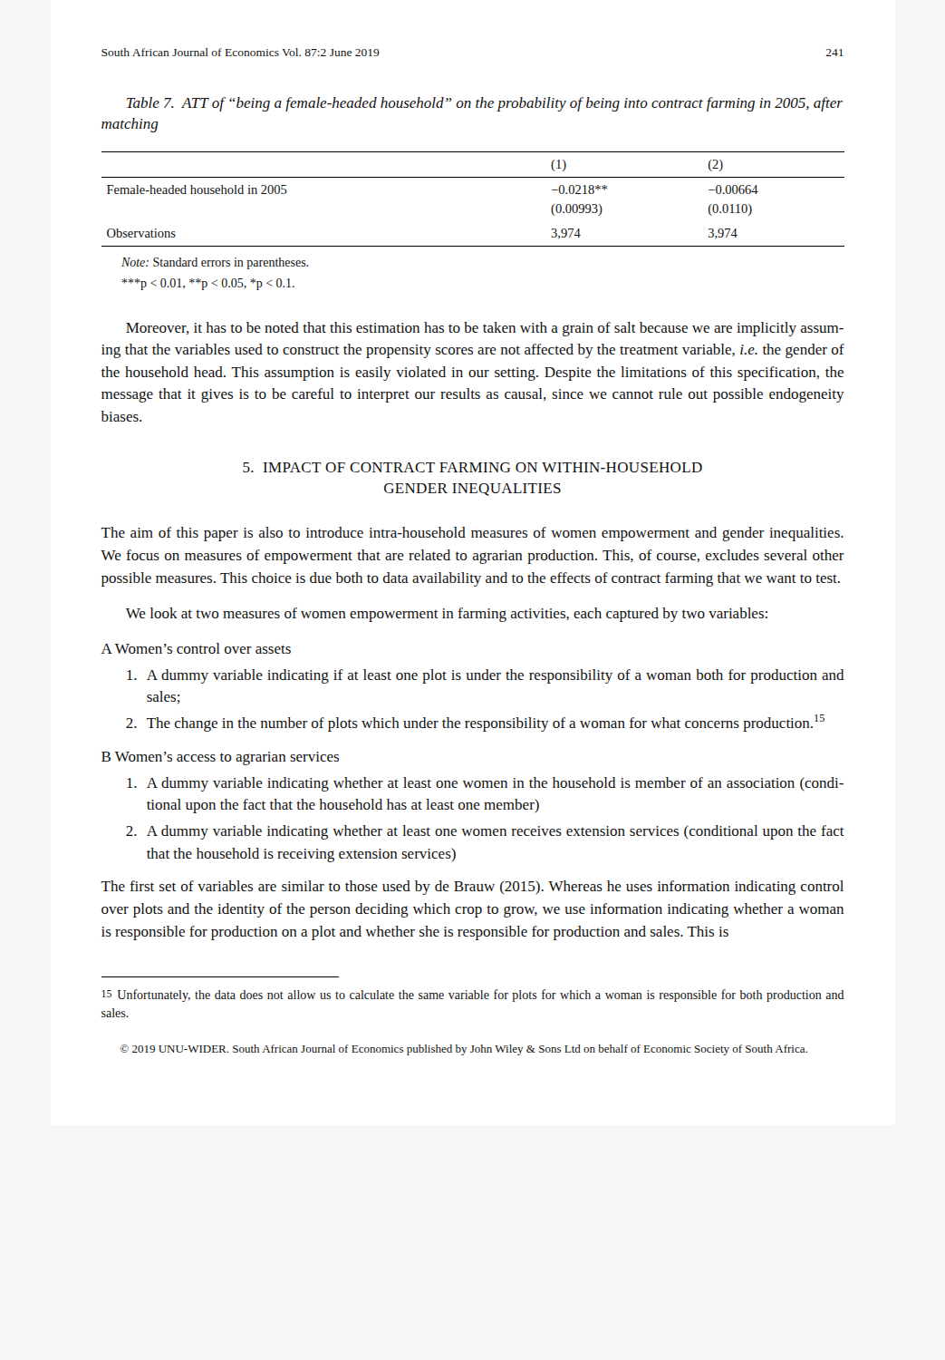South African Journal of Economics Vol. 87:2 June 2019 241
Table 7. ATT of “being a female-headed household” on the probability of being into contract farming in 2005, after matching
| | (1) | (2) |
| --- | --- | --- |
| Female-headed household in 2005 | −0.0218** (0.00993) | −0.00664 (0.0110) |
| Observations | 3,974 | 3,974 |
Note: Standard errors in parentheses.
***p < 0.01, **p < 0.05, *p < 0.1.
Moreover, it has to be noted that this estimation has to be taken with a grain of salt because we are implicitly assuming that the variables used to construct the propensity scores are not affected by the treatment variable, i.e. the gender of the household head. This assumption is easily violated in our setting. Despite the limitations of this specification, the message that it gives is to be careful to interpret our results as causal, since we cannot rule out possible endogeneity biases.
5. Impact of Contract Farming on Within-Household
Gender Inequalities
The aim of this paper is also to introduce intra-household measures of women empowerment and gender inequalities. We focus on measures of empowerment that are related to agrarian production. This, of course, excludes several other possible measures. This choice is due both to data availability and to the effects of contract farming that we want to test.
We look at two measures of women empowerment in farming activities, each captured by two variables:
A Women’s control over assets
1. A dummy variable indicating if at least one plot is under the responsibility of a woman both for production and sales;
2. The change in the number of plots which under the responsibility of a woman for what concerns production.15
B Women’s access to agrarian services
1. A dummy variable indicating whether at least one women in the household is member of an association (conditional upon the fact that the household has at least one member)
2. A dummy variable indicating whether at least one women receives extension services (conditional upon the fact that the household is receiving extension services)
The first set of variables are similar to those used by de Brauw (2015). Whereas he uses information indicating control over plots and the identity of the person deciding which crop to grow, we use information indicating whether a woman is responsible for production on a plot and whether she is responsible for production and sales. This is
15 Unfortunately, the data does not allow us to calculate the same variable for plots for which a woman is responsible for both production and sales.
© 2019 UNU-WIDER. South African Journal of Economics published by John Wiley & Sons Ltd on behalf of Economic Society of South Africa.